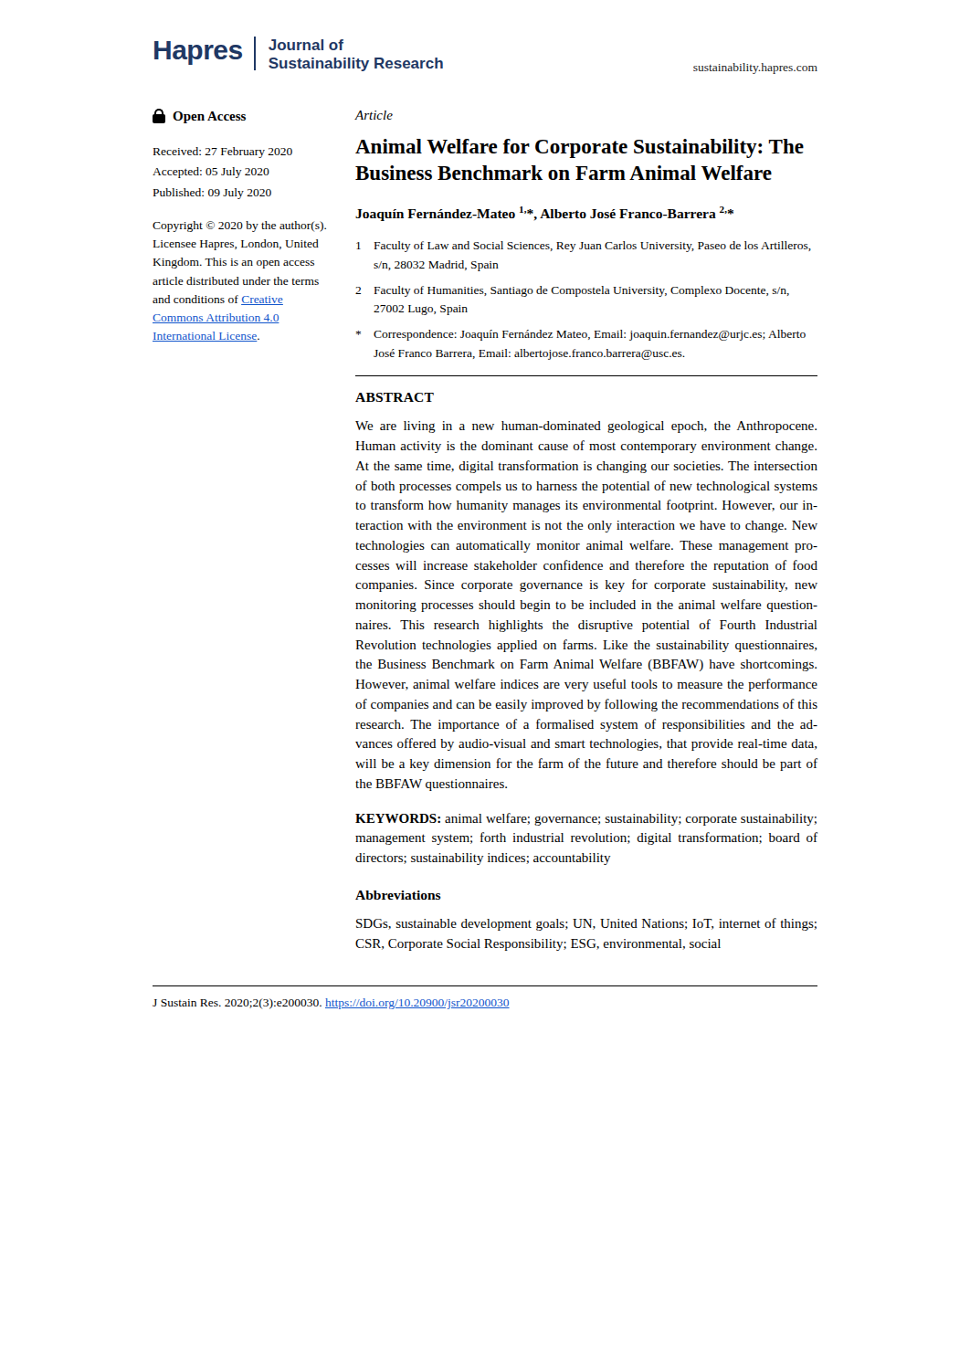Hapres
Journal of
Sustainability Research
sustainability.hapres.com
Open Access
Received: 27 February 2020
Accepted: 05 July 2020
Published: 09 July 2020
Copyright © 2020 by the author(s). Licensee Hapres, London, United Kingdom. This is an open access article distributed under the terms and conditions of Creative Commons Attribution 4.0 International License.
Article
Animal Welfare for Corporate Sustainability: The Business Benchmark on Farm Animal Welfare
Joaquín Fernández-Mateo 1,*, Alberto José Franco-Barrera 2,*
1 Faculty of Law and Social Sciences, Rey Juan Carlos University, Paseo de los Artilleros, s/n, 28032 Madrid, Spain
2 Faculty of Humanities, Santiago de Compostela University, Complexo Docente, s/n, 27002 Lugo, Spain
*Correspondence: Joaquín Fernández Mateo, Email: joaquin.fernandez@urjc.es; Alberto José Franco Barrera, Email: albertojose.franco.barrera@usc.es.
ABSTRACT
We are living in a new human-dominated geological epoch, the Anthropocene. Human activity is the dominant cause of most contemporary environment change. At the same time, digital transformation is changing our societies. The intersection of both processes compels us to harness the potential of new technological systems to transform how humanity manages its environmental footprint. However, our interaction with the environment is not the only interaction we have to change. New technologies can automatically monitor animal welfare. These management processes will increase stakeholder confidence and therefore the reputation of food companies. Since corporate governance is key for corporate sustainability, new monitoring processes should begin to be included in the animal welfare questionnaires. This research highlights the disruptive potential of Fourth Industrial Revolution technologies applied on farms. Like the sustainability questionnaires, the Business Benchmark on Farm Animal Welfare (BBFAW) have shortcomings. However, animal welfare indices are very useful tools to measure the performance of companies and can be easily improved by following the recommendations of this research. The importance of a formalised system of responsibilities and the advances offered by audio-visual and smart technologies, that provide real-time data, will be a key dimension for the farm of the future and therefore should be part of the BBFAW questionnaires.
KEYWORDS: animal welfare; governance; sustainability; corporate sustainability; management system; forth industrial revolution; digital transformation; board of directors; sustainability indices; accountability
Abbreviations
SDGs, sustainable development goals; UN, United Nations; IoT, internet of things; CSR, Corporate Social Responsibility; ESG, environmental, social
J Sustain Res. 2020;2(3):e200030. https://doi.org/10.20900/jsr20200030